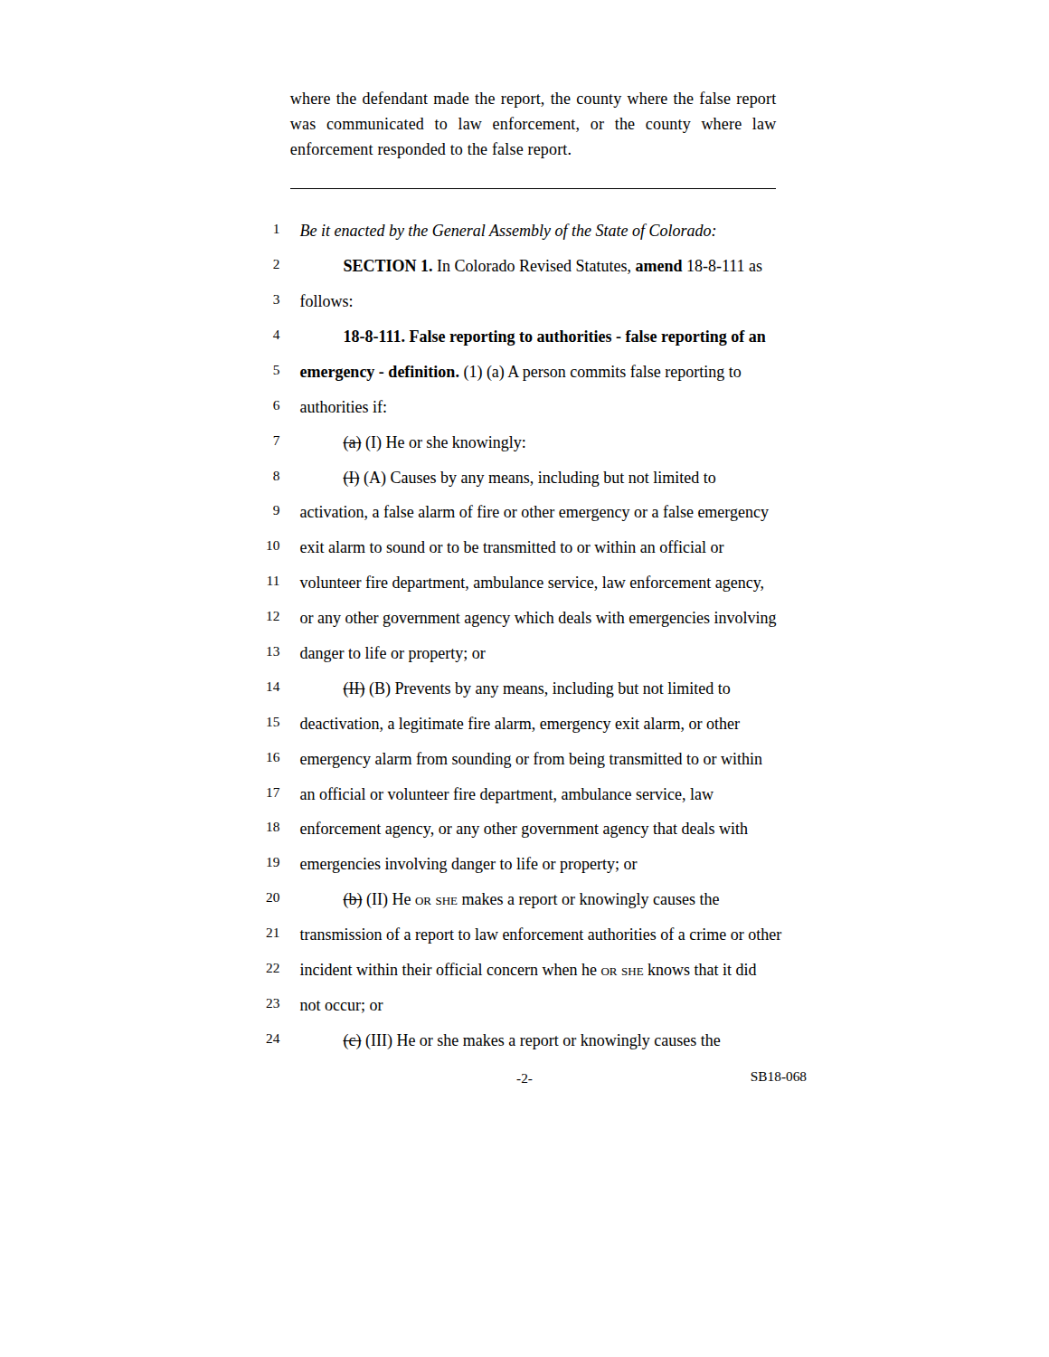where the defendant made the report, the county where the false report was communicated to law enforcement, or the county where law enforcement responded to the false report.
| 1 | Be it enacted by the General Assembly of the State of Colorado: |
| 2 | SECTION 1. In Colorado Revised Statutes, amend 18-8-111 as |
| 3 | follows: |
| 4 | 18-8-111. False reporting to authorities - false reporting of an |
| 5 | emergency - definition. (1) (a) A person commits false reporting to |
| 6 | authorities if: |
| 7 | (a) (I) He or she knowingly: |
| 8 | (I) (A) Causes by any means, including but not limited to |
| 9 | activation, a false alarm of fire or other emergency or a false emergency |
| 10 | exit alarm to sound or to be transmitted to or within an official or |
| 11 | volunteer fire department, ambulance service, law enforcement agency, |
| 12 | or any other government agency which deals with emergencies involving |
| 13 | danger to life or property; or |
| 14 | (II) (B) Prevents by any means, including but not limited to |
| 15 | deactivation, a legitimate fire alarm, emergency exit alarm, or other |
| 16 | emergency alarm from sounding or from being transmitted to or within |
| 17 | an official or volunteer fire department, ambulance service, law |
| 18 | enforcement agency, or any other government agency that deals with |
| 19 | emergencies involving danger to life or property; or |
| 20 | (b) (II) He or she makes a report or knowingly causes the |
| 21 | transmission of a report to law enforcement authorities of a crime or other |
| 22 | incident within their official concern when he or she knows that it did |
| 23 | not occur; or |
| 24 | (c) (III) He or she makes a report or knowingly causes the |
-2-
SB18-068